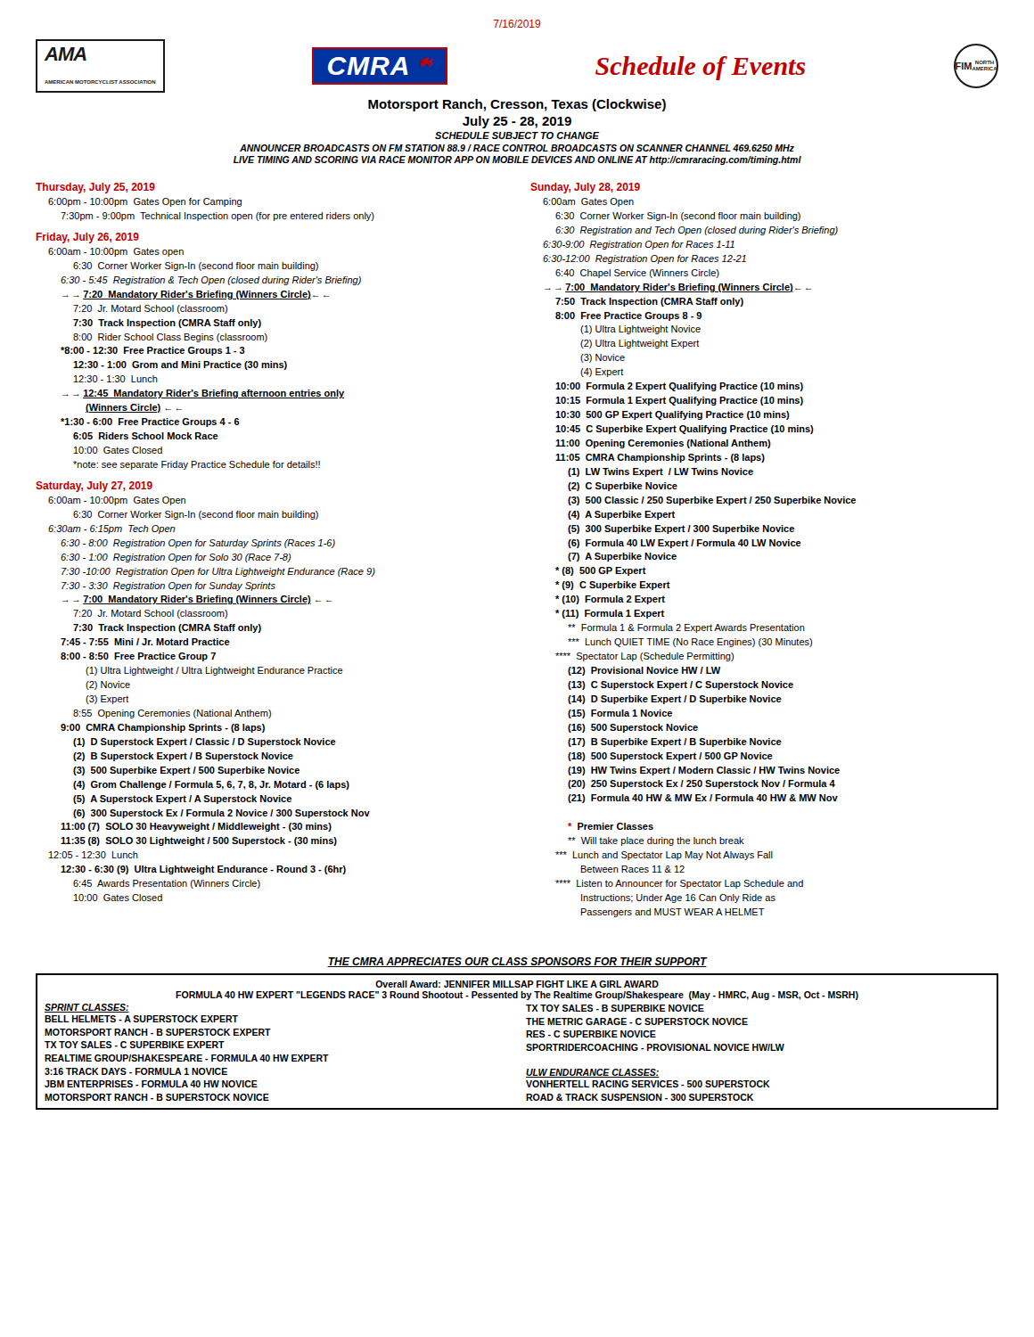7/16/2019
AMA
AMERICAN MOTORCYCLIST ASSOCIATION
CMRA 🏍
Schedule of Events
FIM
NORTH AMERICA
Motorsport Ranch, Cresson, Texas (Clockwise)
July 25 - 28, 2019
SCHEDULE SUBJECT TO CHANGE
ANNOUNCER BROADCASTS ON FM STATION 88.9 / RACE CONTROL BROADCASTS ON SCANNER CHANNEL 469.6250 MHz
LIVE TIMING AND SCORING VIA RACE MONITOR APP ON MOBILE DEVICES AND ONLINE AT http://cmraracing.com/timing.html
Thursday, July 25, 2019
6:00pm - 10:00pm Gates Open for Camping
7:30pm - 9:00pm Technical Inspection open (for pre entered riders only)
Friday, July 26, 2019
6:00am - 10:00pm Gates open
6:30 Corner Worker Sign-In (second floor main building)
6:30 - 5:45 Registration & Tech Open (closed during Rider's Briefing)
→ → 7:20 Mandatory Rider's Briefing (Winners Circle)← ←
7:20 Jr. Motard School (classroom)
7:30 Track Inspection (CMRA Staff only)
8:00 Rider School Class Begins (classroom)
*8:00 - 12:30 Free Practice Groups 1 - 3
12:30 - 1:00 Grom and Mini Practice (30 mins)
12:30 - 1:30 Lunch
→ → 12:45 Mandatory Rider's Briefing afternoon entries only
(Winners Circle) ← ←
*1:30 - 6:00 Free Practice Groups 4 - 6
6:05 Riders School Mock Race
10:00 Gates Closed
*note: see separate Friday Practice Schedule for details!!
Saturday, July 27, 2019
6:00am - 10:00pm Gates Open
6:30 Corner Worker Sign-In (second floor main building)
6:30am - 6:15pm Tech Open
6:30 - 8:00 Registration Open for Saturday Sprints (Races 1-6)
6:30 - 1:00 Registration Open for Solo 30 (Race 7-8)
7:30 -10:00 Registration Open for Ultra Lightweight Endurance (Race 9)
7:30 - 3:30 Registration Open for Sunday Sprints
→ → 7:00 Mandatory Rider's Briefing (Winners Circle) ← ←
7:20 Jr. Motard School (classroom)
7:30 Track Inspection (CMRA Staff only)
7:45 - 7:55 Mini / Jr. Motard Practice
8:00 - 8:50 Free Practice Group 7
(1) Ultra Lightweight / Ultra Lightweight Endurance Practice
(2) Novice
(3) Expert
8:55 Opening Ceremonies (National Anthem)
9:00 CMRA Championship Sprints - (8 laps)
(1) D Superstock Expert / Classic / D Superstock Novice
(2) B Superstock Expert / B Superstock Novice
(3) 500 Superbike Expert / 500 Superbike Novice
(4) Grom Challenge / Formula 5, 6, 7, 8, Jr. Motard - (6 laps)
(5) A Superstock Expert / A Superstock Novice
(6) 300 Superstock Ex / Formula 2 Novice / 300 Superstock Nov
11:00 (7) SOLO 30 Heavyweight / Middleweight - (30 mins)
11:35 (8) SOLO 30 Lightweight / 500 Superstock - (30 mins)
12:05 - 12:30 Lunch
12:30 - 6:30 (9) Ultra Lightweight Endurance - Round 3 - (6hr)
6:45 Awards Presentation (Winners Circle)
10:00 Gates Closed
Sunday, July 28, 2019
6:00am Gates Open
6:30 Corner Worker Sign-In (second floor main building)
6:30 Registration and Tech Open (closed during Rider's Briefing)
6:30-9:00 Registration Open for Races 1-11
6:30-12:00 Registration Open for Races 12-21
6:40 Chapel Service (Winners Circle)
→ → 7:00 Mandatory Rider's Briefing (Winners Circle)← ←
7:50 Track Inspection (CMRA Staff only)
8:00 Free Practice Groups 8 - 9
(1) Ultra Lightweight Novice
(2) Ultra Lightweight Expert
(3) Novice
(4) Expert
10:00 Formula 2 Expert Qualifying Practice (10 mins)
10:15 Formula 1 Expert Qualifying Practice (10 mins)
10:30 500 GP Expert Qualifying Practice (10 mins)
10:45 C Superbike Expert Qualifying Practice (10 mins)
11:00 Opening Ceremonies (National Anthem)
11:05 CMRA Championship Sprints - (8 laps)
(1) LW Twins Expert / LW Twins Novice
(2) C Superbike Novice
(3) 500 Classic / 250 Superbike Expert / 250 Superbike Novice
(4) A Superbike Expert
(5) 300 Superbike Expert / 300 Superbike Novice
(6) Formula 40 LW Expert / Formula 40 LW Novice
(7) A Superbike Novice
* (8) 500 GP Expert
* (9) C Superbike Expert
* (10) Formula 2 Expert
* (11) Formula 1 Expert
** Formula 1 & Formula 2 Expert Awards Presentation
*** Lunch QUIET TIME (No Race Engines) (30 Minutes)
**** Spectator Lap (Schedule Permitting)
(12) Provisional Novice HW / LW
(13) C Superstock Expert / C Superstock Novice
(14) D Superbike Expert / D Superbike Novice
(15) Formula 1 Novice
(16) 500 Superstock Novice
(17) B Superbike Expert / B Superbike Novice
(18) 500 Superstock Expert / 500 GP Novice
(19) HW Twins Expert / Modern Classic / HW Twins Novice
(20) 250 Superstock Ex / 250 Superstock Nov / Formula 4
(21) Formula 40 HW & MW Ex / Formula 40 HW & MW Nov
* Premier Classes
** Will take place during the lunch break
*** Lunch and Spectator Lap May Not Always Fall
Between Races 11 & 12
**** Listen to Announcer for Spectator Lap Schedule and
Instructions; Under Age 16 Can Only Ride as
Passengers and MUST WEAR A HELMET
THE CMRA APPRECIATES OUR CLASS SPONSORS FOR THEIR SUPPORT
Overall Award: JENNIFER MILLSAP FIGHT LIKE A GIRL AWARD
FORMULA 40 HW EXPERT "LEGENDS RACE" 3 Round Shootout - Pessented by The Realtime Group/Shakespeare (May - HMRC, Aug - MSR, Oct - MSRH)
SPRINT CLASSES:
BELL HELMETS - A SUPERSTOCK EXPERT
MOTORSPORT RANCH - B SUPERSTOCK EXPERT
TX TOY SALES - C SUPERBIKE EXPERT
REALTIME GROUP/SHAKESPEARE - FORMULA 40 HW EXPERT
3:16 TRACK DAYS - FORMULA 1 NOVICE
JBM ENTERPRISES - FORMULA 40 HW NOVICE
MOTORSPORT RANCH - B SUPERSTOCK NOVICE
TX TOY SALES - B SUPERBIKE NOVICE
THE METRIC GARAGE - C SUPERSTOCK NOVICE
RES - C SUPERBIKE NOVICE
SPORTRIDERCOACHING - PROVISIONAL NOVICE HW/LW
ULW ENDURANCE CLASSES:
VONHERTELL RACING SERVICES - 500 SUPERSTOCK
ROAD & TRACK SUSPENSION - 300 SUPERSTOCK